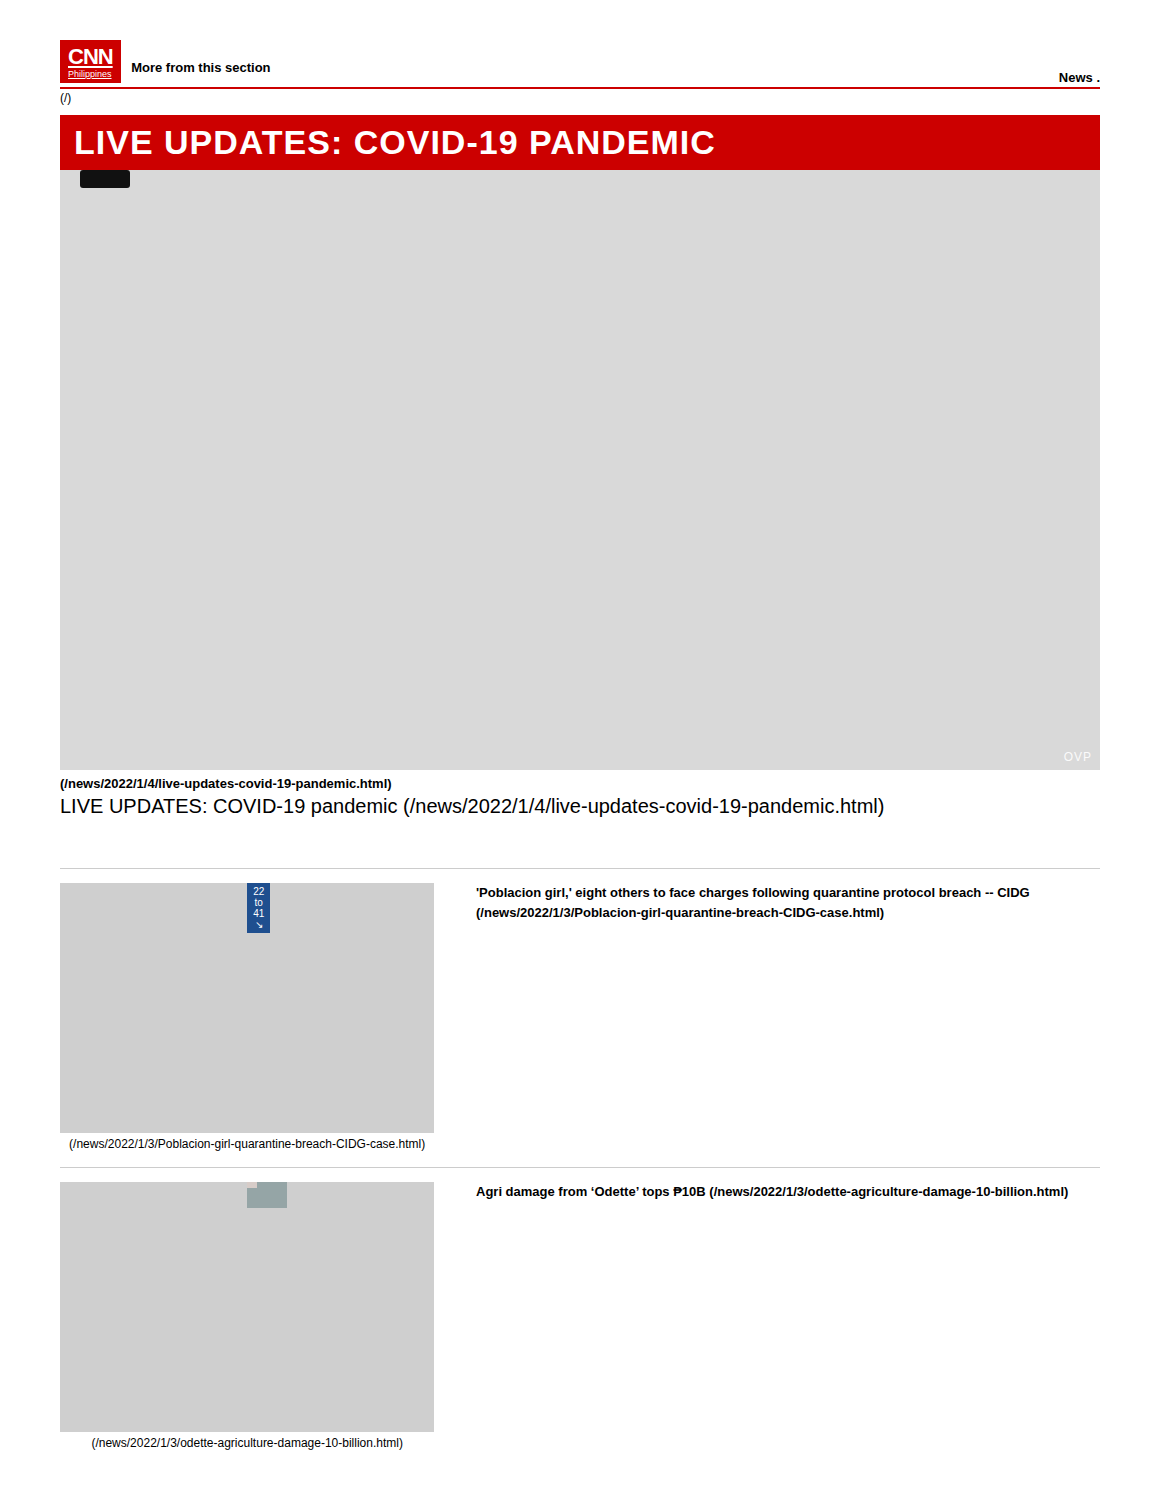CNNPhilippines More from this section
News .
(/)
LIVE UPDATES: COVID-19 PANDEMIC OVP
(/news/2022/1/4/live-updates-covid-19-pandemic.html)
LIVE UPDATES: COVID-19 pandemic (/news/2022/1/4/live-updates-covid-19-pandemic.html)
22 to 41 ↘ DEPARTMENT OF TRANSPORTATION (/news/2022/1/3/Poblacion-girl-quarantine-breach-CIDG-case.html)
'Poblacion girl,' eight others to face charges following quarantine protocol breach -- CIDG (/news/2022/1/3/Poblacion-girl-quarantine-breach-CIDG-case.html)
PTV CABLE NEWS/MAO SOMMANG (/news/2022/1/3/odette-agriculture-damage-10-billion.html)
Agri damage from ‘Odette’ tops ₱10B (/news/2022/1/3/odette-agriculture-damage-10-billion.html)